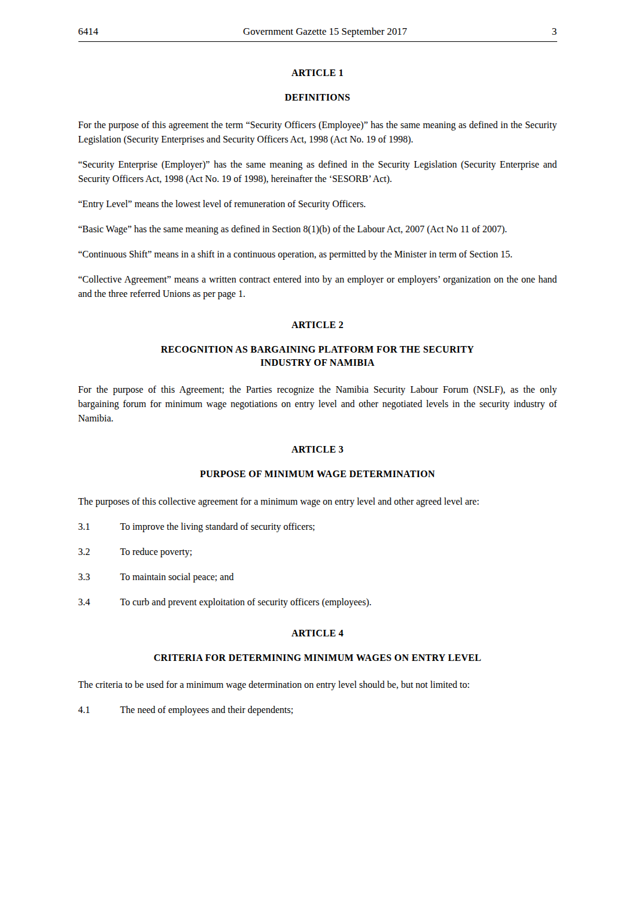6414 Government Gazette 15 September 2017 3
ARTICLE 1
DEFINITIONS
For the purpose of this agreement the term “Security Officers (Employee)” has the same meaning as defined in the Security Legislation (Security Enterprises and Security Officers Act, 1998 (Act No. 19 of 1998).
“Security Enterprise (Employer)” has the same meaning as defined in the Security Legislation (Security Enterprise and Security Officers Act, 1998 (Act No. 19 of 1998), hereinafter the ‘SESORB’ Act).
“Entry Level” means the lowest level of remuneration of Security Officers.
“Basic Wage” has the same meaning as defined in Section 8(1)(b) of the Labour Act, 2007 (Act No 11 of 2007).
“Continuous Shift” means in a shift in a continuous operation, as permitted by the Minister in term of Section 15.
“Collective Agreement” means a written contract entered into by an employer or employers’ organization on the one hand and the three referred Unions as per page 1.
ARTICLE 2
RECOGNITION AS BARGAINING PLATFORM FOR THE SECURITY
INDUSTRY OF NAMIBIA
For the purpose of this Agreement; the Parties recognize the Namibia Security Labour Forum (NSLF), as the only bargaining forum for minimum wage negotiations on entry level and other negotiated levels in the security industry of Namibia.
ARTICLE 3
PURPOSE OF MINIMUM WAGE DETERMINATION
The purposes of this collective agreement for a minimum wage on entry level and other agreed level are:
3.1 To improve the living standard of security officers;
3.2 To reduce poverty;
3.3 To maintain social peace; and
3.4 To curb and prevent exploitation of security officers (employees).
ARTICLE 4
CRITERIA FOR DETERMINING MINIMUM WAGES ON ENTRY LEVEL
The criteria to be used for a minimum wage determination on entry level should be, but not limited to:
4.1 The need of employees and their dependents;